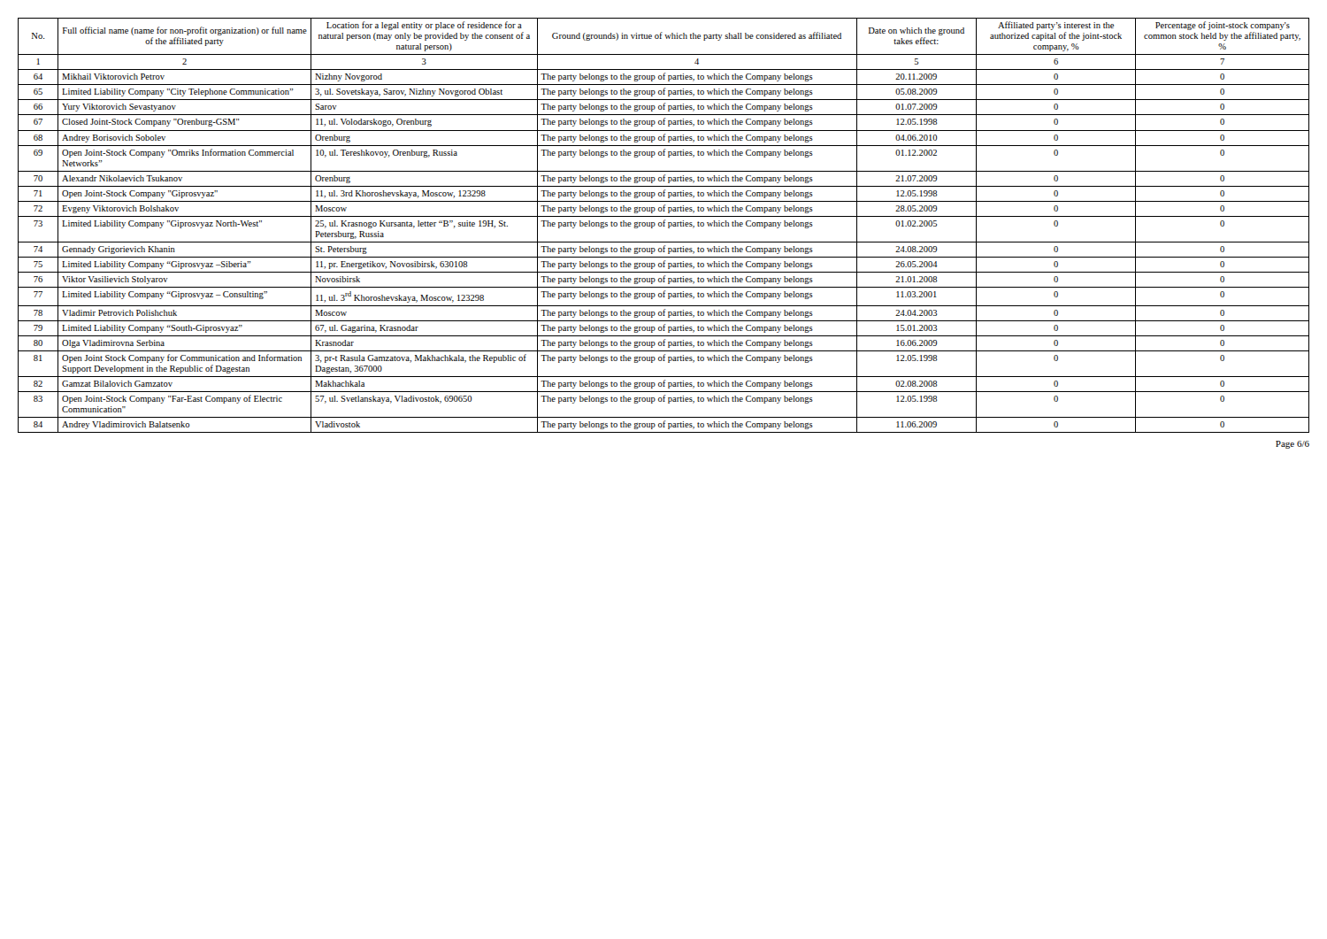| No. | Full official name (name for non-profit organization) or full name of the affiliated party | Location for a legal entity or place of residence for a natural person (may only be provided by the consent of a natural person) | Ground (grounds) in virtue of which the party shall be considered as affiliated | Date on which the ground takes effect: | Affiliated party’s interest in the authorized capital of the joint-stock company, % | Percentage of joint-stock company's common stock held by the affiliated party, % |
| --- | --- | --- | --- | --- | --- | --- |
| 1 | 2 | 3 | 4 | 5 | 6 | 7 |
| 64 | Mikhail Viktorovich Petrov | Nizhny Novgorod | The party belongs to the group of parties, to which the Company belongs | 20.11.2009 | 0 | 0 |
| 65 | Limited Liability Company "City Telephone Communication” | 3, ul. Sovetskaya, Sarov, Nizhny Novgorod Oblast | The party belongs to the group of parties, to which the Company belongs | 05.08.2009 | 0 | 0 |
| 66 | Yury Viktorovich Sevastyanov | Sarov | The party belongs to the group of parties, to which the Company belongs | 01.07.2009 | 0 | 0 |
| 67 | Closed Joint-Stock Company "Orenburg-GSM" | 11, ul. Volodarskogo, Orenburg | The party belongs to the group of parties, to which the Company belongs | 12.05.1998 | 0 | 0 |
| 68 | Andrey Borisovich Sobolev | Orenburg | The party belongs to the group of parties, to which the Company belongs | 04.06.2010 | 0 | 0 |
| 69 | Open Joint-Stock Company "Omriks Information Commercial Networks” | 10, ul. Tereshkovoy, Orenburg, Russia | The party belongs to the group of parties, to which the Company belongs | 01.12.2002 | 0 | 0 |
| 70 | Alexandr Nikolaevich Tsukanov | Orenburg | The party belongs to the group of parties, to which the Company belongs | 21.07.2009 | 0 | 0 |
| 71 | Open Joint-Stock Company "Giprosvyaz" | 11, ul. 3rd Khoroshevskaya, Moscow, 123298 | The party belongs to the group of parties, to which the Company belongs | 12.05.1998 | 0 | 0 |
| 72 | Evgeny Viktorovich Bolshakov | Moscow | The party belongs to the group of parties, to which the Company belongs | 28.05.2009 | 0 | 0 |
| 73 | Limited Liability Company "Giprosvyaz North-West" | 25, ul. Krasnogo Kursanta, letter “B”, suite 19H, St. Petersburg, Russia | The party belongs to the group of parties, to which the Company belongs | 01.02.2005 | 0 | 0 |
| 74 | Gennady Grigorievich Khanin | St. Petersburg | The party belongs to the group of parties, to which the Company belongs | 24.08.2009 | 0 | 0 |
| 75 | Limited Liability Company “Giprosvyaz –Siberia” | 11, pr. Energetikov, Novosibirsk, 630108 | The party belongs to the group of parties, to which the Company belongs | 26.05.2004 | 0 | 0 |
| 76 | Viktor Vasilievich Stolyarov | Novosibirsk | The party belongs to the group of parties, to which the Company belongs | 21.01.2008 | 0 | 0 |
| 77 | Limited Liability Company “Giprosvyaz – Consulting” | 11, ul. 3 rd Khoroshevskaya, Moscow, 123298 | The party belongs to the group of parties, to which the Company belongs | 11.03.2001 | 0 | 0 |
| 78 | Vladimir Petrovich Polishchuk | Moscow | The party belongs to the group of parties, to which the Company belongs | 24.04.2003 | 0 | 0 |
| 79 | Limited Liability Company “South-Giprosvyaz” | 67, ul. Gagarina, Krasnodar | The party belongs to the group of parties, to which the Company belongs | 15.01.2003 | 0 | 0 |
| 80 | Olga Vladimirovna Serbina | Krasnodar | The party belongs to the group of parties, to which the Company belongs | 16.06.2009 | 0 | 0 |
| 81 | Open Joint Stock Company for Communication and Information Support Development in the Republic of Dagestan | 3, pr-t Rasula Gamzatova, Makhachkala, the Republic of Dagestan, 367000 | The party belongs to the group of parties, to which the Company belongs | 12.05.1998 | 0 | 0 |
| 82 | Gamzat Bilalovich Gamzatov | Makhachkala | The party belongs to the group of parties, to which the Company belongs | 02.08.2008 | 0 | 0 |
| 83 | Open Joint-Stock Company "Far-East Company of Electric Communication" | 57, ul. Svetlanskaya, Vladivostok, 690650 | The party belongs to the group of parties, to which the Company belongs | 12.05.1998 | 0 | 0 |
| 84 | Andrey Vladimirovich Balatsenko | Vladivostok | The party belongs to the group of parties, to which the Company belongs | 11.06.2009 | 0 | 0 |
Page 6/6